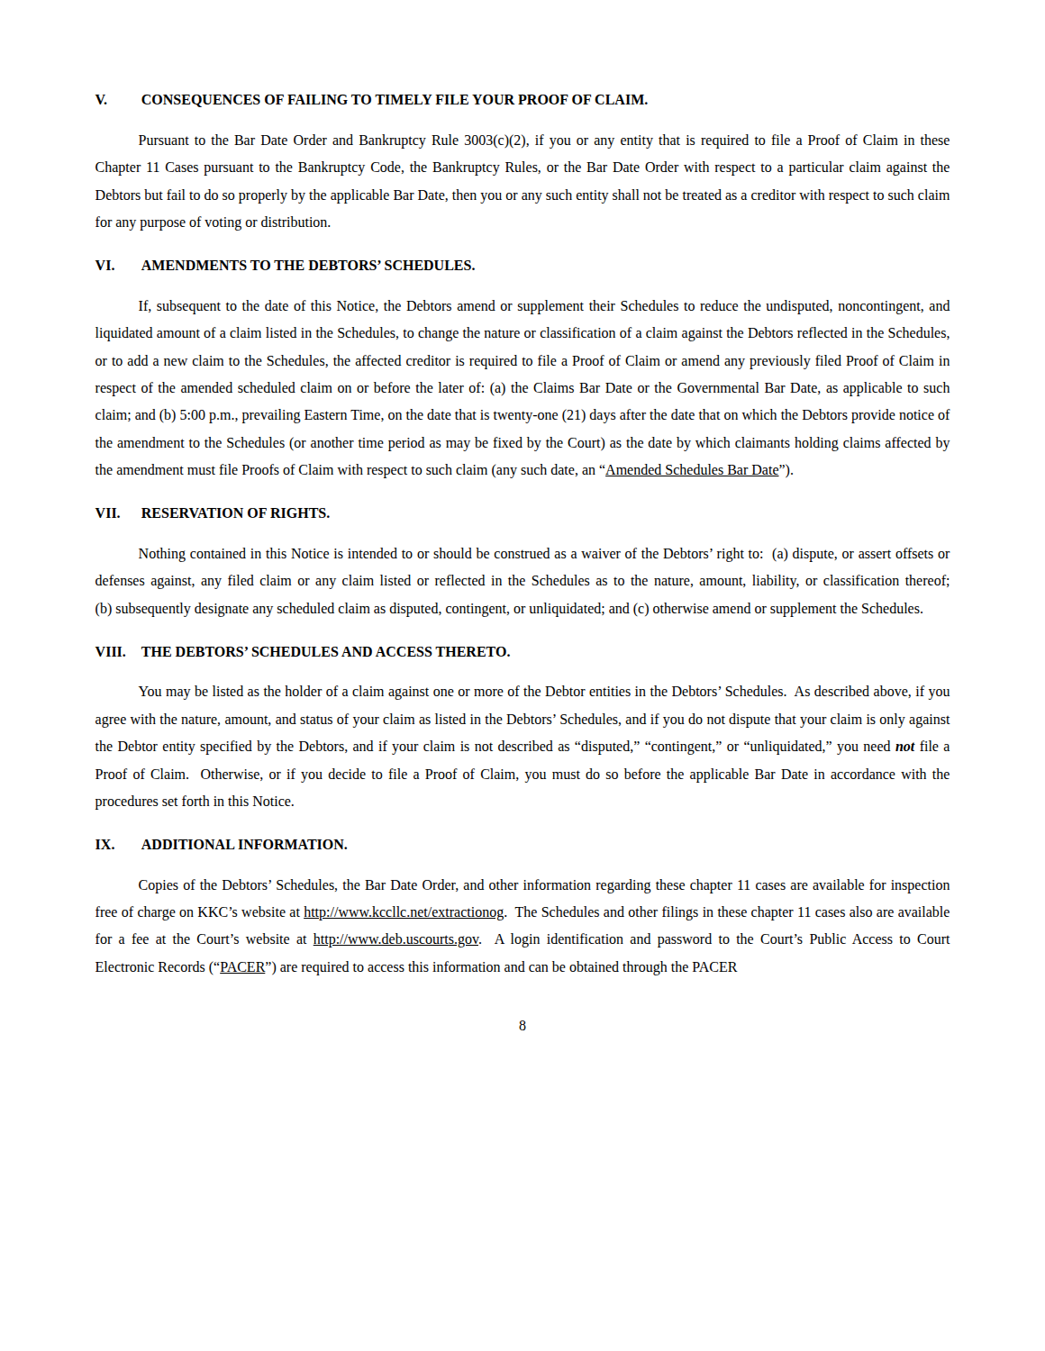V. Consequences of Failing to Timely File Your Proof of Claim.
Pursuant to the Bar Date Order and Bankruptcy Rule 3003(c)(2), if you or any entity that is required to file a Proof of Claim in these Chapter 11 Cases pursuant to the Bankruptcy Code, the Bankruptcy Rules, or the Bar Date Order with respect to a particular claim against the Debtors but fail to do so properly by the applicable Bar Date, then you or any such entity shall not be treated as a creditor with respect to such claim for any purpose of voting or distribution.
VI. Amendments to the Debtors’ Schedules.
If, subsequent to the date of this Notice, the Debtors amend or supplement their Schedules to reduce the undisputed, noncontingent, and liquidated amount of a claim listed in the Schedules, to change the nature or classification of a claim against the Debtors reflected in the Schedules, or to add a new claim to the Schedules, the affected creditor is required to file a Proof of Claim or amend any previously filed Proof of Claim in respect of the amended scheduled claim on or before the later of: (a) the Claims Bar Date or the Governmental Bar Date, as applicable to such claim; and (b) 5:00 p.m., prevailing Eastern Time, on the date that is twenty-one (21) days after the date that on which the Debtors provide notice of the amendment to the Schedules (or another time period as may be fixed by the Court) as the date by which claimants holding claims affected by the amendment must file Proofs of Claim with respect to such claim (any such date, an “Amended Schedules Bar Date”).
VII. Reservation of Rights.
Nothing contained in this Notice is intended to or should be construed as a waiver of the Debtors’ right to: (a) dispute, or assert offsets or defenses against, any filed claim or any claim listed or reflected in the Schedules as to the nature, amount, liability, or classification thereof; (b) subsequently designate any scheduled claim as disputed, contingent, or unliquidated; and (c) otherwise amend or supplement the Schedules.
VIII. The Debtors’ Schedules and Access Thereto.
You may be listed as the holder of a claim against one or more of the Debtor entities in the Debtors’ Schedules. As described above, if you agree with the nature, amount, and status of your claim as listed in the Debtors’ Schedules, and if you do not dispute that your claim is only against the Debtor entity specified by the Debtors, and if your claim is not described as “disputed,” “contingent,” or “unliquidated,” you need not file a Proof of Claim. Otherwise, or if you decide to file a Proof of Claim, you must do so before the applicable Bar Date in accordance with the procedures set forth in this Notice.
IX. Additional Information.
Copies of the Debtors’ Schedules, the Bar Date Order, and other information regarding these chapter 11 cases are available for inspection free of charge on KKC’s website at http://www.kccllc.net/extractionog. The Schedules and other filings in these chapter 11 cases also are available for a fee at the Court’s website at http://www.deb.uscourts.gov. A login identification and password to the Court’s Public Access to Court Electronic Records (“PACER”) are required to access this information and can be obtained through the PACER
8